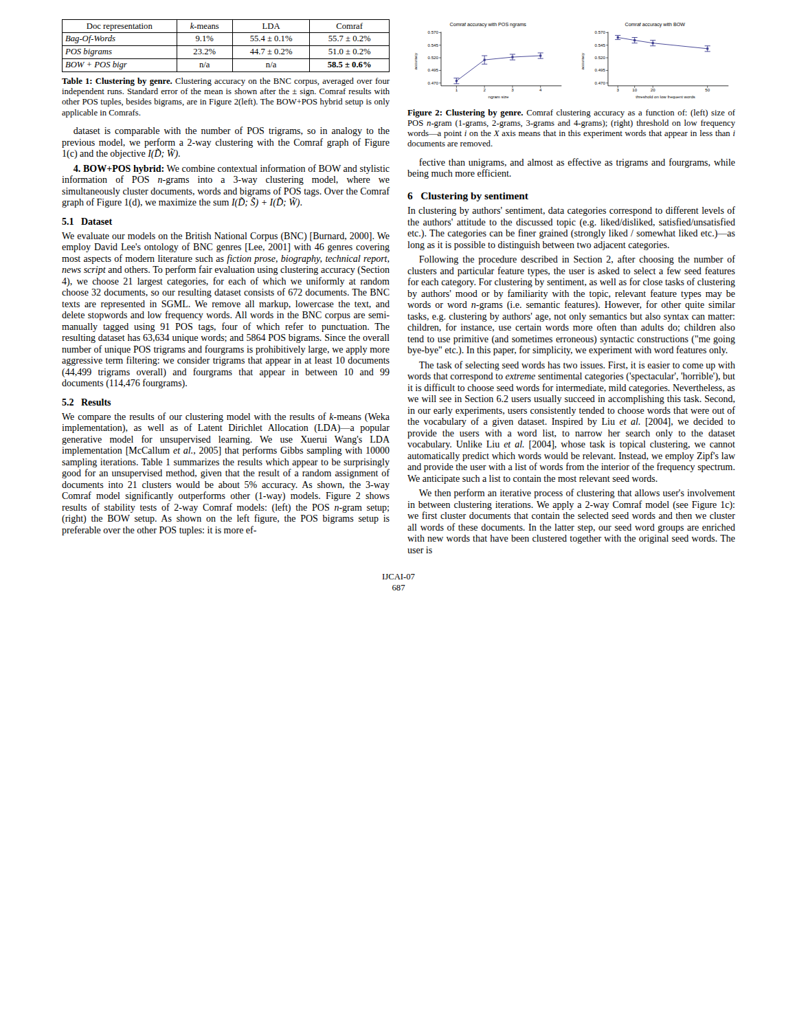| Doc representation | k -means | LDA | Comraf |
| --- | --- | --- | --- |
| Bag-Of-Words | 9.1% | 55.4 ± 0.1% | 55.7 ± 0.2% |
| POS bigrams | 23.2% | 44.7 ± 0.2% | 51.0 ± 0.2% |
| BOW + POS bigr | n/a | n/a | 58.5 ± 0.6% |
Table 1: Clustering by genre. Clustering accuracy on the BNC corpus, averaged over four independent runs. Standard error of the mean is shown after the ± sign. Comraf results with other POS tuples, besides bigrams, are in Figure 2(left). The BOW+POS hybrid setup is only applicable in Comrafs.
dataset is comparable with the number of POS trigrams, so in analogy to the previous model, we perform a 2-way clustering with the Comraf graph of Figure 1(c) and the objective I(D̃; W̃).
4. BOW+POS hybrid: We combine contextual information of BOW and stylistic information of POS n-grams into a 3-way clustering model, where we simultaneously cluster documents, words and bigrams of POS tags. Over the Comraf graph of Figure 1(d), we maximize the sum I(D̃; S̃) + I(D̃; W̃).
5.1 Dataset
We evaluate our models on the British National Corpus (BNC) [Burnard, 2000]. We employ David Lee's ontology of BNC genres [Lee, 2001] with 46 genres covering most aspects of modern literature such as fiction prose, biography, technical report, news script and others. To perform fair evaluation using clustering accuracy (Section 4), we choose 21 largest categories, for each of which we uniformly at random choose 32 documents, so our resulting dataset consists of 672 documents. The BNC texts are represented in SGML. We remove all markup, lowercase the text, and delete stopwords and low frequency words. All words in the BNC corpus are semi-manually tagged using 91 POS tags, four of which refer to punctuation. The resulting dataset has 63,634 unique words; and 5864 POS bigrams. Since the overall number of unique POS trigrams and fourgrams is prohibitively large, we apply more aggressive term filtering: we consider trigrams that appear in at least 10 documents (44,499 trigrams overall) and fourgrams that appear in between 10 and 99 documents (114,476 fourgrams).
5.2 Results
We compare the results of our clustering model with the results of k-means (Weka implementation), as well as of Latent Dirichlet Allocation (LDA)—a popular generative model for unsupervised learning. We use Xuerui Wang's LDA implementation [McCallum et al., 2005] that performs Gibbs sampling with 10000 sampling iterations. Table 1 summarizes the results which appear to be surprisingly good for an unsupervised method, given that the result of a random assignment of documents into 21 clusters would be about 5% accuracy. As shown, the 3-way Comraf model significantly outperforms other (1-way) models. Figure 2 shows results of stability tests of 2-way Comraf models: (left) the POS n-gram setup; (right) the BOW setup. As shown on the left figure, the POS bigrams setup is preferable over the other POS tuples: it is more ef-
Comraf accuracy with POS ngrams 0.570 0.545 0.520 0.495 0.470 accuracy 1 2 3 4 ngram size
Comraf accuracy with BOW 0.570 0.545 0.520 0.495 0.470 accuracy 3 10 20 50 threshold on low frequent words
Figure 2: Clustering by genre. Comraf clustering accuracy as a function of: (left) size of POS n-gram (1-grams, 2-grams, 3-grams and 4-grams); (right) threshold on low frequency words—a point i on the X axis means that in this experiment words that appear in less than i documents are removed.
fective than unigrams, and almost as effective as trigrams and fourgrams, while being much more efficient.
6 Clustering by sentiment
In clustering by authors' sentiment, data categories correspond to different levels of the authors' attitude to the discussed topic (e.g. liked/disliked, satisfied/unsatisfied etc.). The categories can be finer grained (strongly liked / somewhat liked etc.)—as long as it is possible to distinguish between two adjacent categories.
Following the procedure described in Section 2, after choosing the number of clusters and particular feature types, the user is asked to select a few seed features for each category. For clustering by sentiment, as well as for close tasks of clustering by authors' mood or by familiarity with the topic, relevant feature types may be words or word n-grams (i.e. semantic features). However, for other quite similar tasks, e.g. clustering by authors' age, not only semantics but also syntax can matter: children, for instance, use certain words more often than adults do; children also tend to use primitive (and sometimes erroneous) syntactic constructions ("me going bye-bye" etc.). In this paper, for simplicity, we experiment with word features only.
The task of selecting seed words has two issues. First, it is easier to come up with words that correspond to extreme sentimental categories ('spectacular', 'horrible'), but it is difficult to choose seed words for intermediate, mild categories. Nevertheless, as we will see in Section 6.2 users usually succeed in accomplishing this task. Second, in our early experiments, users consistently tended to choose words that were out of the vocabulary of a given dataset. Inspired by Liu et al. [2004], we decided to provide the users with a word list, to narrow her search only to the dataset vocabulary. Unlike Liu et al. [2004], whose task is topical clustering, we cannot automatically predict which words would be relevant. Instead, we employ Zipf's law and provide the user with a list of words from the interior of the frequency spectrum. We anticipate such a list to contain the most relevant seed words.
We then perform an iterative process of clustering that allows user's involvement in between clustering iterations. We apply a 2-way Comraf model (see Figure 1c): we first cluster documents that contain the selected seed words and then we cluster all words of these documents. In the latter step, our seed word groups are enriched with new words that have been clustered together with the original seed words. The user is
IJCAI-07
687